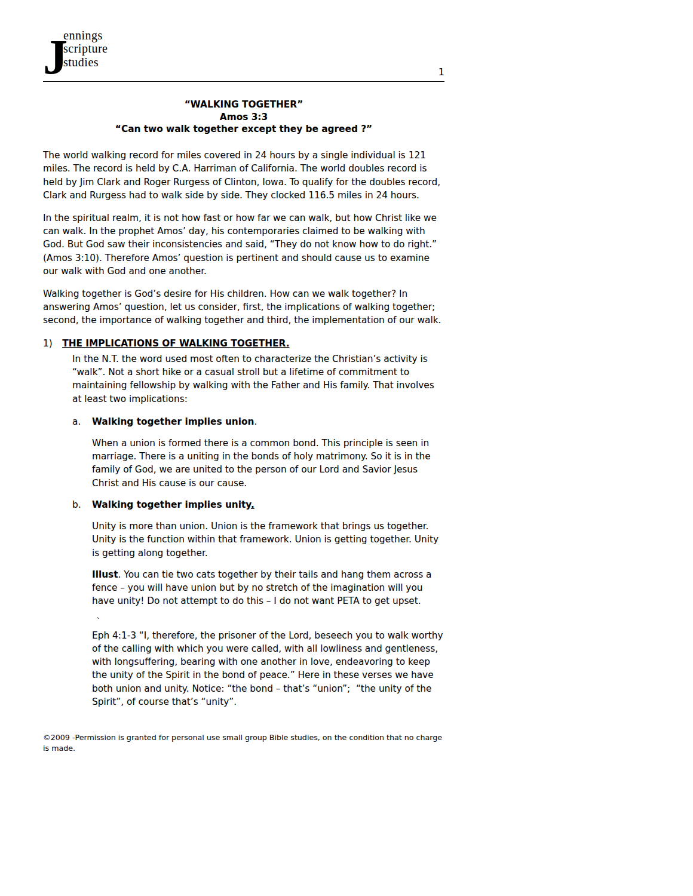J ennings scripture studies
1
“WALKING TOGETHER”
Amos 3:3
“Can two walk together except they be agreed ?”
The world walking record for miles covered in 24 hours by a single individual is 121 miles. The record is held by C.A. Harriman of California. The world doubles record is held by Jim Clark and Roger Rurgess of Clinton, Iowa. To qualify for the doubles record, Clark and Rurgess had to walk side by side. They clocked 116.5 miles in 24 hours.
In the spiritual realm, it is not how fast or how far we can walk, but how Christ like we can walk. In the prophet Amos’ day, his contemporaries claimed to be walking with God. But God saw their inconsistencies and said, “They do not know how to do right.” (Amos 3:10). Therefore Amos’ question is pertinent and should cause us to examine our walk with God and one another.
Walking together is God’s desire for His children. How can we walk together? In answering Amos’ question, let us consider, first, the implications of walking together; second, the importance of walking together and third, the implementation of our walk.
THE IMPLICATIONS OF WALKING TOGETHER.
In the N.T. the word used most often to characterize the Christian’s activity is “walk”. Not a short hike or a casual stroll but a lifetime of commitment to maintaining fellowship by walking with the Father and His family. That involves at least two implications:
Walking together implies union.
When a union is formed there is a common bond. This principle is seen in marriage. There is a uniting in the bonds of holy matrimony. So it is in the family of God, we are united to the person of our Lord and Savior Jesus Christ and His cause is our cause.
Walking together implies unity.
Unity is more than union. Union is the framework that brings us together. Unity is the function within that framework. Union is getting together. Unity is getting along together.
Illust. You can tie two cats together by their tails and hang them across a fence – you will have union but by no stretch of the imagination will you have unity! Do not attempt to do this – I do not want PETA to get upset.
`
Eph 4:1-3 “I, therefore, the prisoner of the Lord, beseech you to walk worthy of the calling with which you were called, with all lowliness and gentleness, with longsuffering, bearing with one another in love, endeavoring to keep the unity of the Spirit in the bond of peace.” Here in these verses we have both union and unity. Notice: “the bond – that’s “union”; “the unity of the Spirit”, of course that’s “unity”.
©2009 -Permission is granted for personal use small group Bible studies, on the condition that no charge is made.